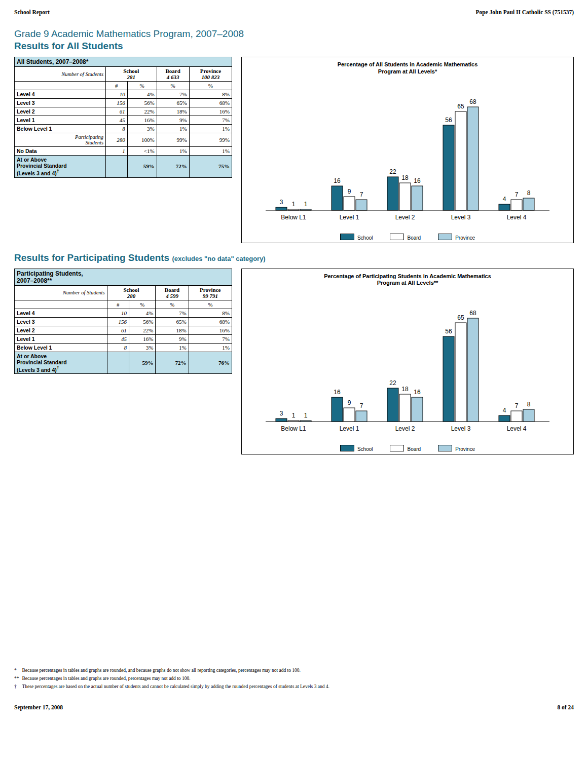School Report
Pope John Paul II Catholic SS (751537)
Grade 9 Academic Mathematics Program, 2007–2008
Results for All Students
| All Students, 2007–2008* |
| Number of Students | School 281 | Board 4 633 | Province 100 823 |
| | # | % | % | % |
| Level 4 | 10 | 4% | 7% | 8% |
| Level 3 | 156 | 56% | 65% | 68% |
| Level 2 | 61 | 22% | 18% | 16% |
| Level 1 | 45 | 16% | 9% | 7% |
| Below Level 1 | 8 | 3% | 1% | 1% |
| Participating Students | 280 | 100% | 99% | 99% |
| No Data | 1 | <1% | 1% | 1% |
| At or Above Provincial Standard (Levels 3 and 4) † | | 59% | 72% | 75% |
Percentage of All Students in Academic Mathematics
Program at All Levels*
3 1 1 Below L1 16 9 7 Level 1 22 18 16 Level 2 56 65 68 Level 3 4 7 8 Level 4
School
Board
Province
Results for Participating Students (excludes "no data" category)
| Participating Students, 2007–2008** |
| Number of Students | School 280 | Board 4 599 | Province 99 791 |
| | # | % | % | % |
| Level 4 | 10 | 4% | 7% | 8% |
| Level 3 | 156 | 56% | 65% | 68% |
| Level 2 | 61 | 22% | 18% | 16% |
| Level 1 | 45 | 16% | 9% | 7% |
| Below Level 1 | 8 | 3% | 1% | 1% |
| At or Above Provincial Standard (Levels 3 and 4) † | | 59% | 72% | 76% |
Percentage of Participating Students in Academic Mathematics
Program at All Levels**
3 1 1 Below L1 16 9 7 Level 1 22 18 16 Level 2 56 65 68 Level 3 4 7 8 Level 4
School
Board
Province
| * | Because percentages in tables and graphs are rounded, and because graphs do not show all reporting categories, percentages may not add to 100. |
| ** | Because percentages in tables and graphs are rounded, percentages may not add to 100. |
| † | These percentages are based on the actual number of students and cannot be calculated simply by adding the rounded percentages of students at Levels 3 and 4. |
September 17, 2008
8 of 24